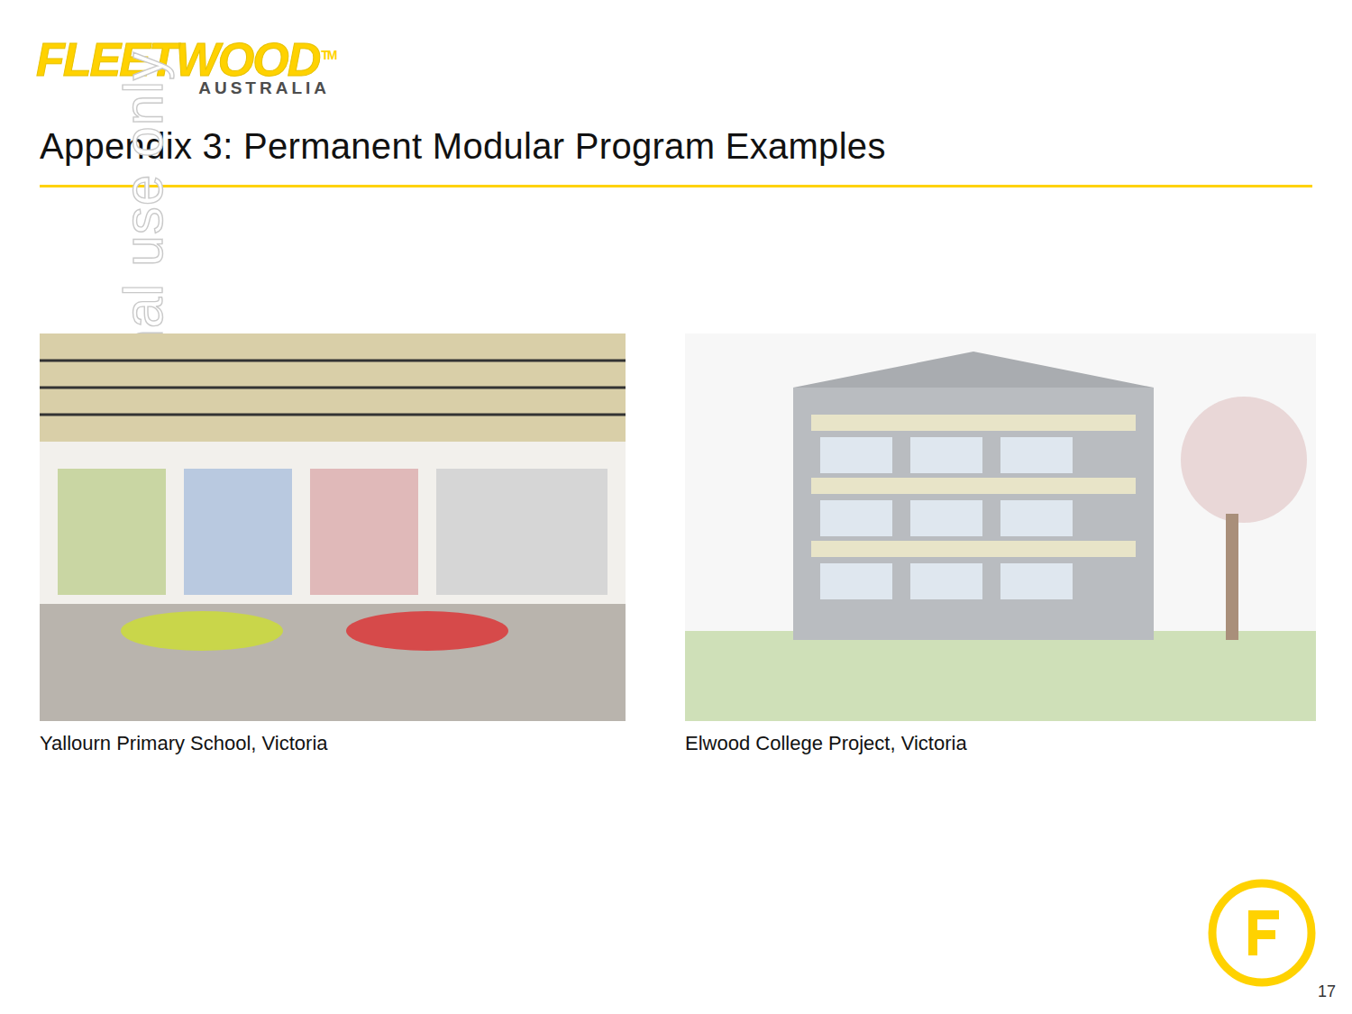FLEETWOODTM
AUSTRALIA
Appendix 3: Permanent Modular Program Examples
For personal use only
Yallourn Primary School, Victoria
Elwood College Project, Victoria
17